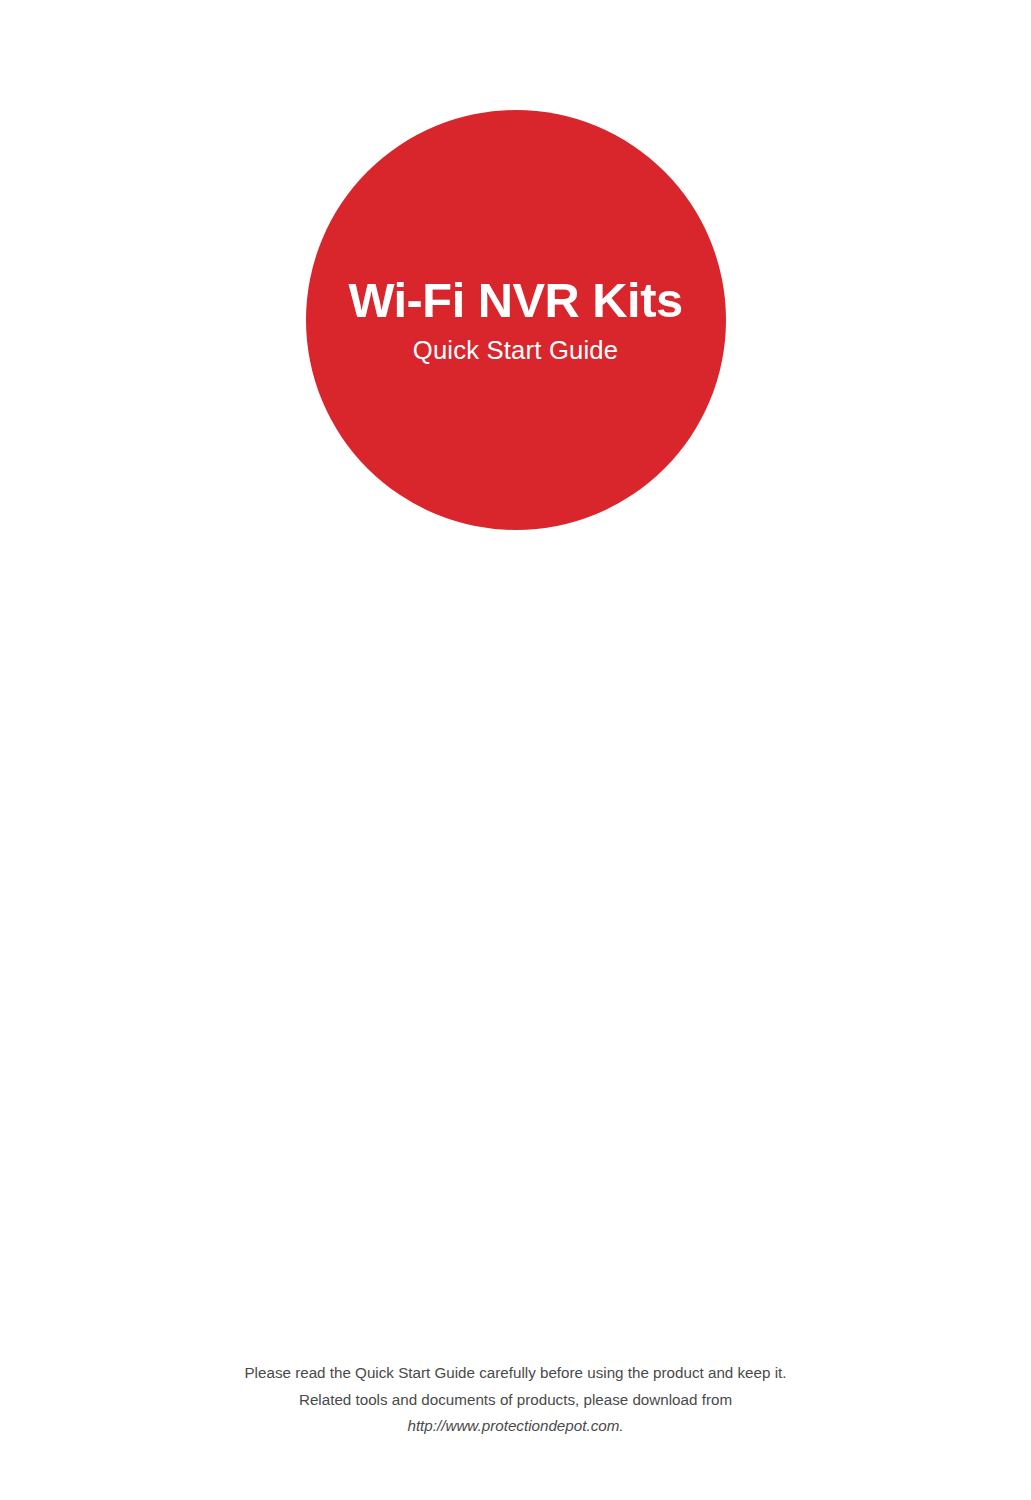Wi-Fi NVR Kits
Quick Start Guide
Please read the Quick Start Guide carefully before using the product and keep it.
Related tools and documents of products, please download from
http://www.protectiondepot.com.